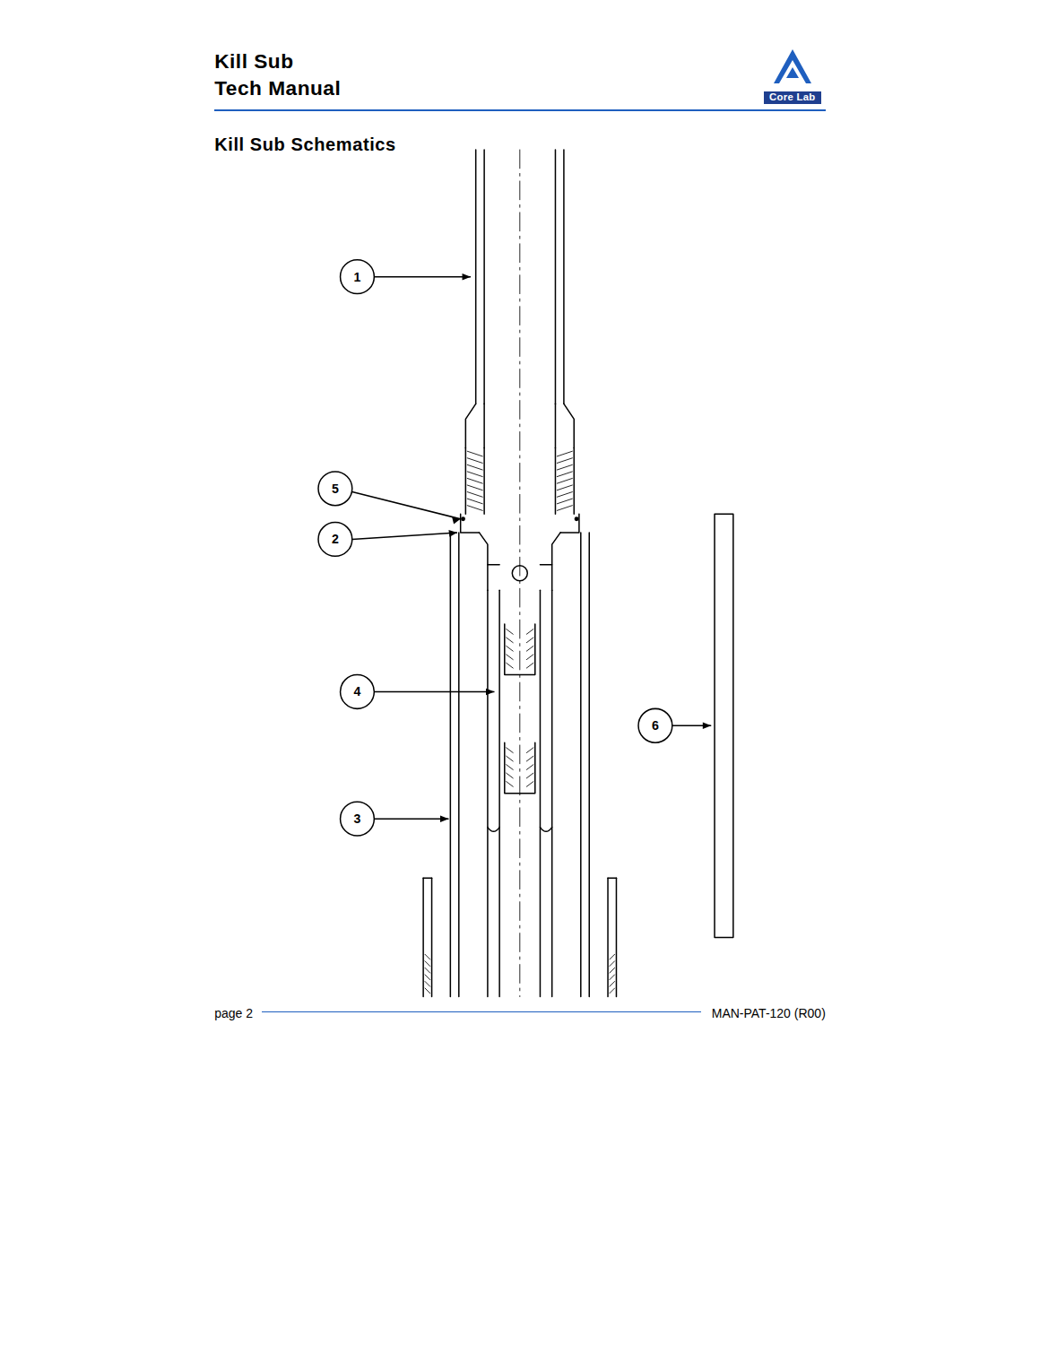Kill Sub
Tech Manual
Core Lab
Kill Sub Schematics
Kill Sub cross-section schematic Longitudinal cross-section of a tubular downhole sub assembly. Callout 1 points to the upper mandrel body, 5 to a seal, 2 to a shoulder, 4 to an inner mandrel, 3 to the outer housing, and 6 to a separate flat component shown to the right. 1 5 2 4 3 6
page 2 MAN-PAT-120 (R00)